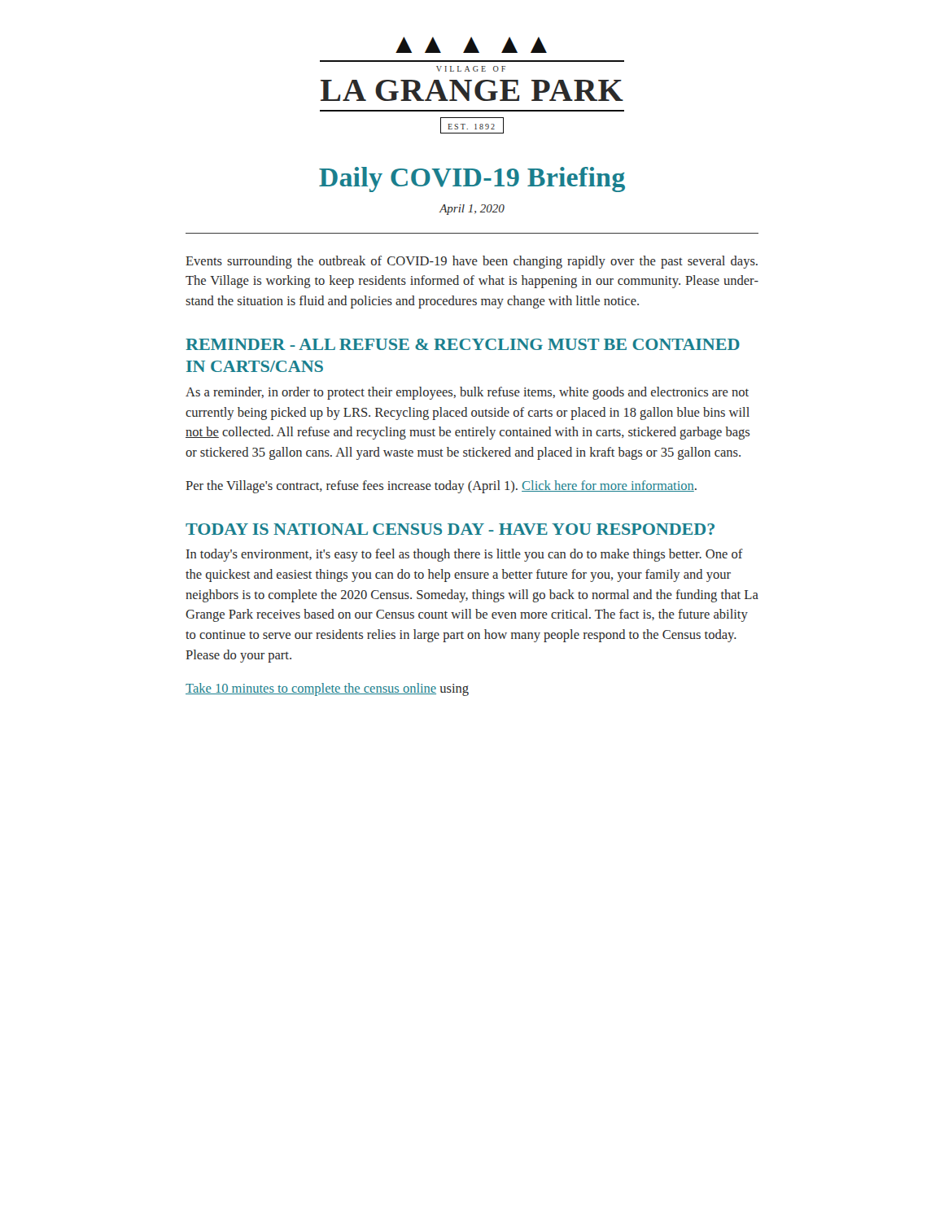▲▲ ▲ ▲▲
Village of
LA GRANGE PARK
EST. 1892
Daily COVID-19 Briefing
April 1, 2020
Events surrounding the outbreak of COVID-19 have been changing rapidly over the past several days. The Village is working to keep residents informed of what is happening in our community. Please understand the situation is fluid and policies and procedures may change with little notice.
Reminder - All Refuse & Recycling Must Be Contained in Carts/Cans
As a reminder, in order to protect their employees, bulk refuse items, white goods and electronics are not currently being picked up by LRS. Recycling placed outside of carts or placed in 18 gallon blue bins will not be collected. All refuse and recycling must be entirely contained with in carts, stickered garbage bags or stickered 35 gallon cans. All yard waste must be stickered and placed in kraft bags or 35 gallon cans.
Per the Village's contract, refuse fees increase today (April 1). Click here for more information.
Today is National Census Day - Have You Responded?
In today's environment, it's easy to feel as though there is little you can do to make things better. One of the quickest and easiest things you can do to help ensure a better future for you, your family and your neighbors is to complete the 2020 Census. Someday, things will go back to normal and the funding that La Grange Park receives based on our Census count will be even more critical. The fact is, the future ability to continue to serve our residents relies in large part on how many people respond to the Census today. Please do your part.
Take 10 minutes to complete the census online using